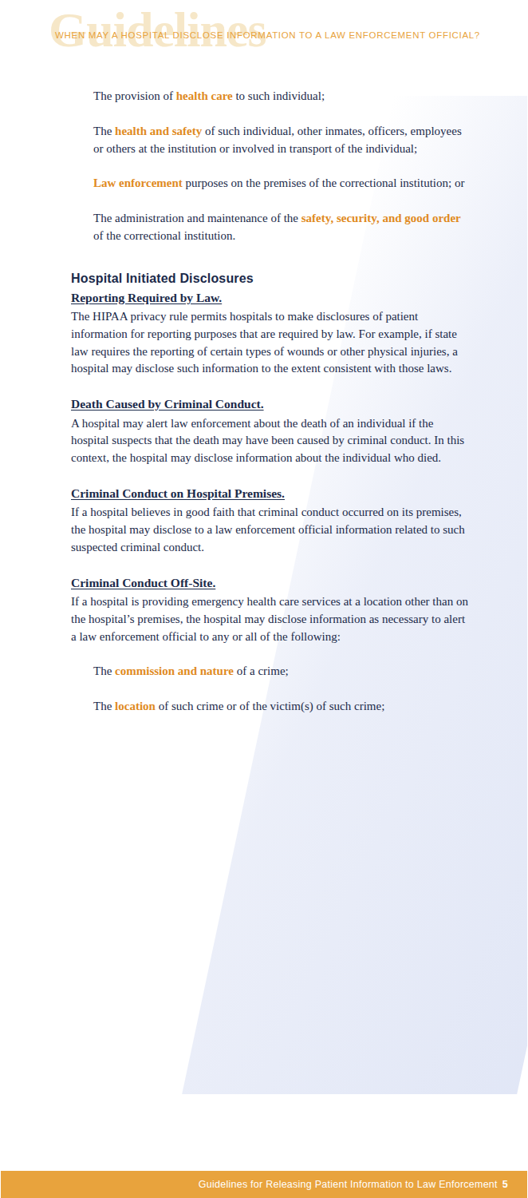Guidelines
WHEN MAY A HOSPITAL DISCLOSE INFORMATION TO A LAW ENFORCEMENT OFFICIAL?
The provision of health care to such individual;
The health and safety of such individual, other inmates, officers, employees or others at the institution or involved in transport of the individual;
Law enforcement purposes on the premises of the correctional institution; or
The administration and maintenance of the safety, security, and good order of the correctional institution.
Hospital Initiated Disclosures
Reporting Required by Law.
The HIPAA privacy rule permits hospitals to make disclosures of patient information for reporting purposes that are required by law. For example, if state law requires the reporting of certain types of wounds or other physical injuries, a hospital may disclose such information to the extent consistent with those laws.
Death Caused by Criminal Conduct.
A hospital may alert law enforcement about the death of an individual if the hospital suspects that the death may have been caused by criminal conduct. In this context, the hospital may disclose information about the individual who died.
Criminal Conduct on Hospital Premises.
If a hospital believes in good faith that criminal conduct occurred on its premises, the hospital may disclose to a law enforcement official information related to such suspected criminal conduct.
Criminal Conduct Off-Site.
If a hospital is providing emergency health care services at a location other than on the hospital’s premises, the hospital may disclose information as necessary to alert a law enforcement official to any or all of the following:
The commission and nature of a crime;
The location of such crime or of the victim(s) of such crime;
Guidelines for Releasing Patient Information to Law Enforcement5